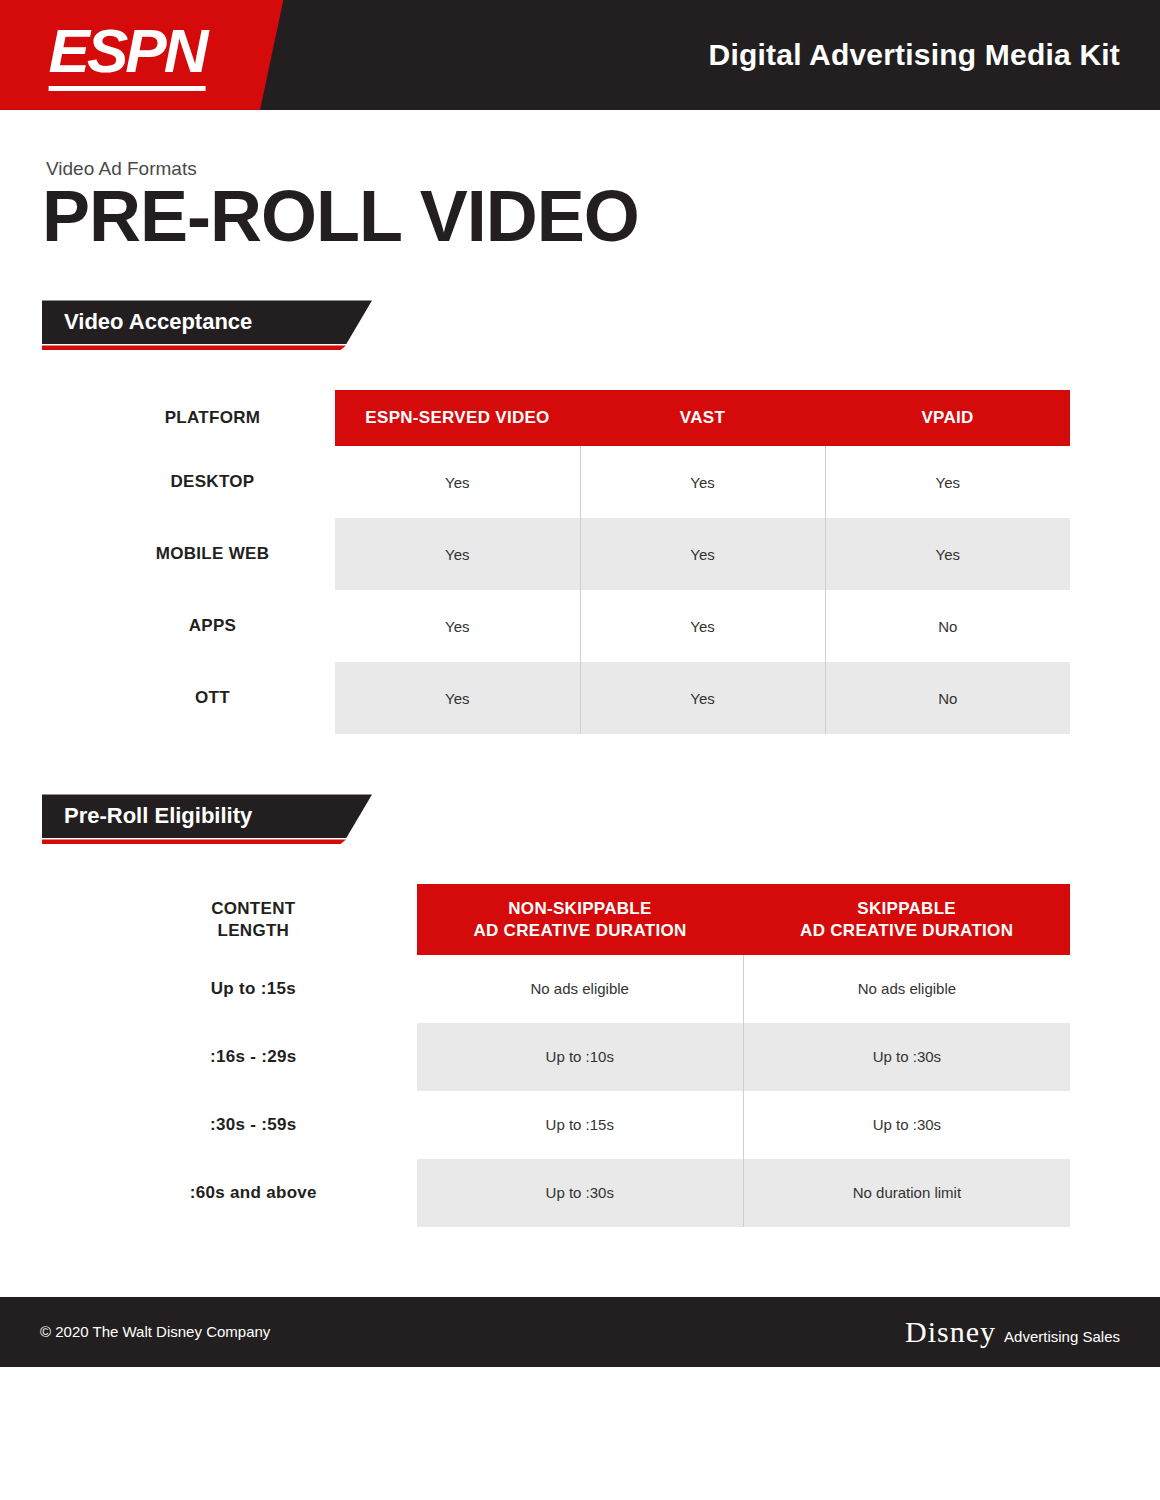ESPN
Digital Advertising Media Kit
Video Ad Formats
PRE-ROLL VIDEO
Video Acceptance
| PLATFORM | ESPN-SERVED VIDEO | VAST | VPAID |
| --- | --- | --- | --- |
| DESKTOP | Yes | Yes | Yes |
| MOBILE WEB | Yes | Yes | Yes |
| APPS | Yes | Yes | No |
| OTT | Yes | Yes | No |
Pre-Roll Eligibility
| CONTENT LENGTH | NON-SKIPPABLE AD CREATIVE DURATION | SKIPPABLE AD CREATIVE DURATION |
| --- | --- | --- |
| Up to :15s | No ads eligible | No ads eligible |
| :16s - :29s | Up to :10s | Up to :30s |
| :30s - :59s | Up to :15s | Up to :30s |
| :60s and above | Up to :30s | No duration limit |
© 2020 The Walt Disney Company
Disney Advertising Sales